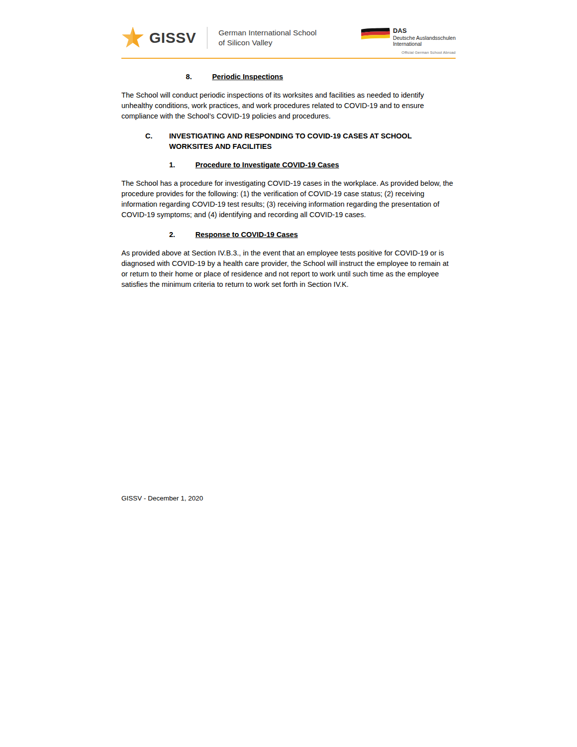GISSV
German International School
of Silicon Valley
DAS
Deutsche Auslandsschulen
International
Official German School Abroad
8. Periodic Inspections
The School will conduct periodic inspections of its worksites and facilities as needed to identify unhealthy conditions, work practices, and work procedures related to COVID-19 and to ensure compliance with the School’s COVID-19 policies and procedures.
C. INVESTIGATING AND RESPONDING TO COVID-19 CASES AT SCHOOL WORKSITES AND FACILITIES
1. Procedure to Investigate COVID-19 Cases
The School has a procedure for investigating COVID-19 cases in the workplace. As provided below, the procedure provides for the following: (1) the verification of COVID-19 case status; (2) receiving information regarding COVID-19 test results; (3) receiving information regarding the presentation of COVID-19 symptoms; and (4) identifying and recording all COVID-19 cases.
2. Response to COVID-19 Cases
As provided above at Section IV.B.3., in the event that an employee tests positive for COVID-19 or is diagnosed with COVID-19 by a health care provider, the School will instruct the employee to remain at or return to their home or place of residence and not report to work until such time as the employee satisfies the minimum criteria to return to work set forth in Section IV.K.
GISSV - December 1, 2020